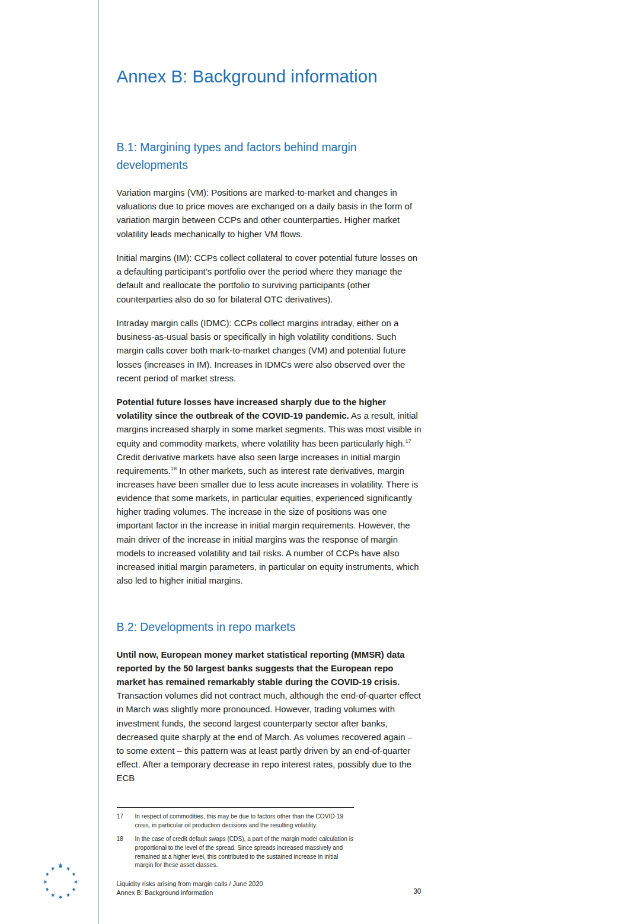Annex B: Background information
B.1: Margining types and factors behind margin developments
Variation margins (VM): Positions are marked-to-market and changes in valuations due to price moves are exchanged on a daily basis in the form of variation margin between CCPs and other counterparties. Higher market volatility leads mechanically to higher VM flows.
Initial margins (IM): CCPs collect collateral to cover potential future losses on a defaulting participant’s portfolio over the period where they manage the default and reallocate the portfolio to surviving participants (other counterparties also do so for bilateral OTC derivatives).
Intraday margin calls (IDMC): CCPs collect margins intraday, either on a business-as-usual basis or specifically in high volatility conditions. Such margin calls cover both mark-to-market changes (VM) and potential future losses (increases in IM). Increases in IDMCs were also observed over the recent period of market stress.
Potential future losses have increased sharply due to the higher volatility since the outbreak of the COVID-19 pandemic. As a result, initial margins increased sharply in some market segments. This was most visible in equity and commodity markets, where volatility has been particularly high.17 Credit derivative markets have also seen large increases in initial margin requirements.18 In other markets, such as interest rate derivatives, margin increases have been smaller due to less acute increases in volatility. There is evidence that some markets, in particular equities, experienced significantly higher trading volumes. The increase in the size of positions was one important factor in the increase in initial margin requirements. However, the main driver of the increase in initial margins was the response of margin models to increased volatility and tail risks. A number of CCPs have also increased initial margin parameters, in particular on equity instruments, which also led to higher initial margins.
B.2: Developments in repo markets
Until now, European money market statistical reporting (MMSR) data reported by the 50 largest banks suggests that the European repo market has remained remarkably stable during the COVID-19 crisis. Transaction volumes did not contract much, although the end-of-quarter effect in March was slightly more pronounced. However, trading volumes with investment funds, the second largest counterparty sector after banks, decreased quite sharply at the end of March. As volumes recovered again – to some extent – this pattern was at least partly driven by an end-of-quarter effect. After a temporary decrease in repo interest rates, possibly due to the ECB
17
In respect of commodities, this may be due to factors other than the COVID-19 crisis, in particular oil production decisions and the resulting volatility.
18
In the case of credit default swaps (CDS), a part of the margin model calculation is proportional to the level of the spread. Since spreads increased massively and remained at a higher level, this contributed to the sustained increase in initial margin for these asset classes.
Liquidity risks arising from margin calls / June 2020
Annex B: Background information
30